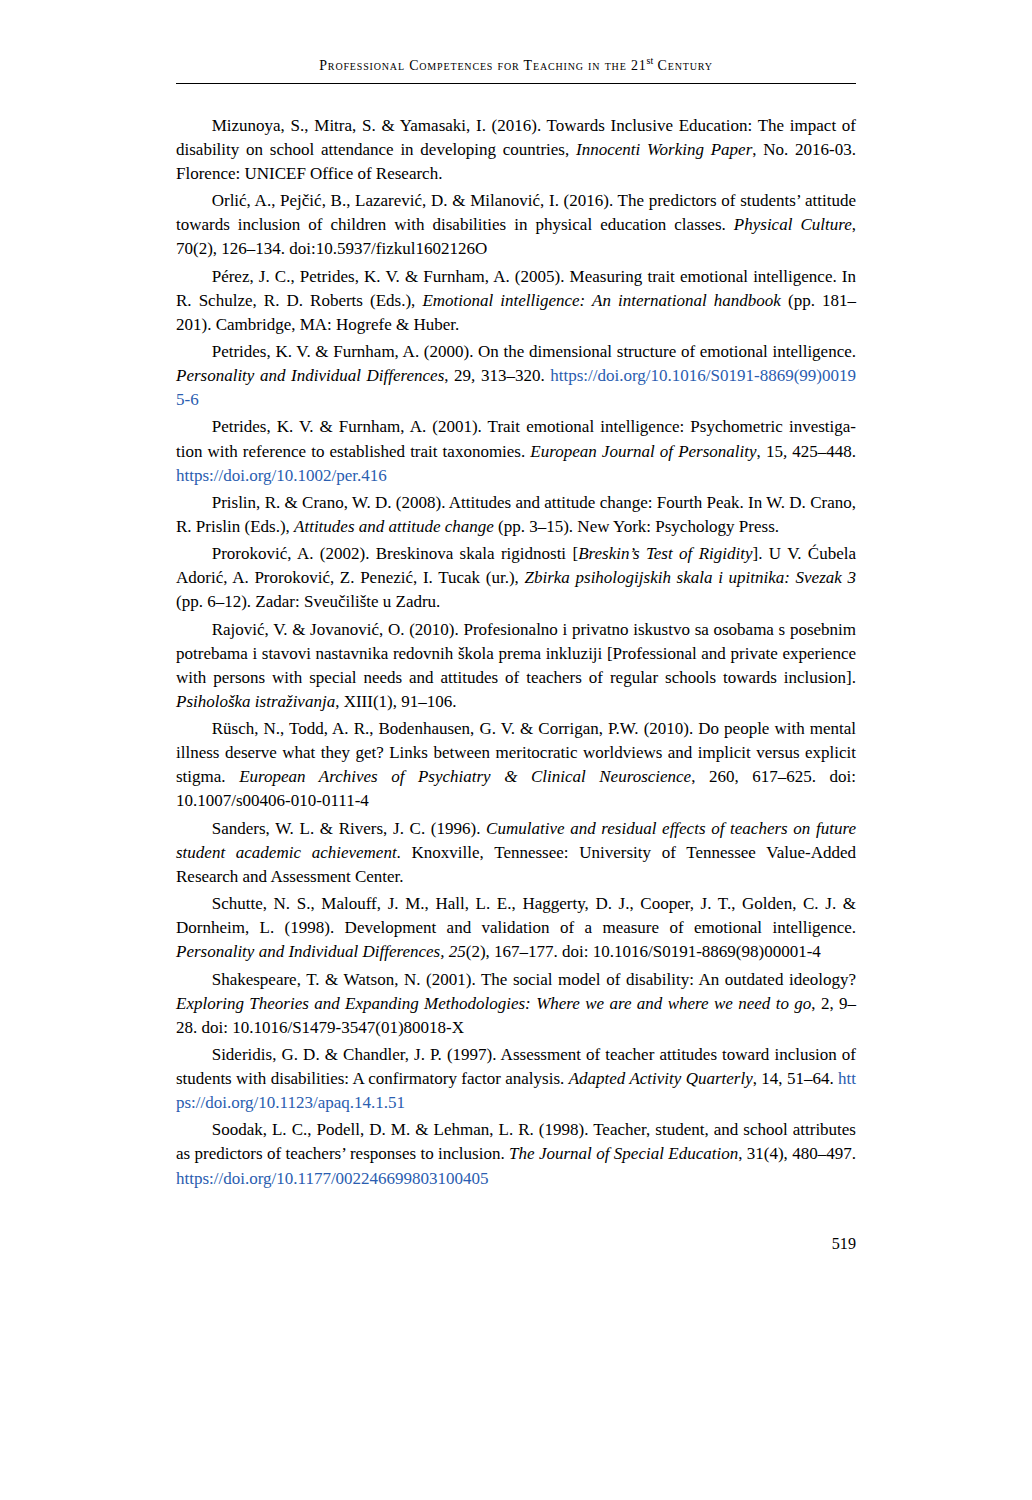Professional Competences for Teaching in the 21st Century
Mizunoya, S., Mitra, S. & Yamasaki, I. (2016). Towards Inclusive Education: The impact of disability on school attendance in developing countries, Innocenti Working Paper, No. 2016-03. Florence: UNICEF Office of Research.
Orlić, A., Pejčić, B., Lazarević, D. & Milanović, I. (2016). The predictors of students’ attitude towards inclusion of children with disabilities in physical education classes. Physical Culture, 70(2), 126–134. doi:10.5937/fizkul1602126O
Pérez, J. C., Petrides, K. V. & Furnham, A. (2005). Measuring trait emotional intelligence. In R. Schulze, R. D. Roberts (Eds.), Emotional intelligence: An international handbook (pp. 181–201). Cambridge, MA: Hogrefe & Huber.
Petrides, K. V. & Furnham, A. (2000). On the dimensional structure of emotional intelligence. Personality and Individual Differences, 29, 313–320. https://doi.org/10.1016/S0191-8869(99)00195-6
Petrides, K. V. & Furnham, A. (2001). Trait emotional intelligence: Psychometric investigation with reference to established trait taxonomies. European Journal of Personality, 15, 425–448. https://doi.org/10.1002/per.416
Prislin, R. & Crano, W. D. (2008). Attitudes and attitude change: Fourth Peak. In W. D. Crano, R. Prislin (Eds.), Attitudes and attitude change (pp. 3–15). New York: Psychology Press.
Proroković, A. (2002). Breskinova skala rigidnosti [Breskin’s Test of Rigidity]. U V. Ćubela Adorić, A. Proroković, Z. Penezić, I. Tucak (ur.), Zbirka psihologijskih skala i upitnika: Svezak 3 (pp. 6–12). Zadar: Sveučilište u Zadru.
Rajović, V. & Jovanović, O. (2010). Profesionalno i privatno iskustvo sa osobama s posebnim potrebama i stavovi nastavnika redovnih škola prema inkluziji [Professional and private experience with persons with special needs and attitudes of teachers of regular schools towards inclusion]. Psihološka istraživanja, XIII(1), 91–106.
Rüsch, N., Todd, A. R., Bodenhausen, G. V. & Corrigan, P.W. (2010). Do people with mental illness deserve what they get? Links between meritocratic worldviews and implicit versus explicit stigma. European Archives of Psychiatry & Clinical Neuroscience, 260, 617–625. doi: 10.1007/s00406-010-0111-4
Sanders, W. L. & Rivers, J. C. (1996). Cumulative and residual effects of teachers on future student academic achievement. Knoxville, Tennessee: University of Tennessee Value-Added Research and Assessment Center.
Schutte, N. S., Malouff, J. M., Hall, L. E., Haggerty, D. J., Cooper, J. T., Golden, C. J. & Dornheim, L. (1998). Development and validation of a measure of emotional intelligence. Personality and Individual Differences, 25(2), 167–177. doi: 10.1016/S0191-8869(98)00001-4
Shakespeare, T. & Watson, N. (2001). The social model of disability: An outdated ideology? Exploring Theories and Expanding Methodologies: Where we are and where we need to go, 2, 9–28. doi: 10.1016/S1479-3547(01)80018-X
Sideridis, G. D. & Chandler, J. P. (1997). Assessment of teacher attitudes toward inclusion of students with disabilities: A confirmatory factor analysis. Adapted Activity Quarterly, 14, 51–64. https://doi.org/10.1123/apaq.14.1.51
Soodak, L. C., Podell, D. M. & Lehman, L. R. (1998). Teacher, student, and school attributes as predictors of teachers’ responses to inclusion. The Journal of Special Education, 31(4), 480–497. https://doi.org/10.1177/002246699803100405
519